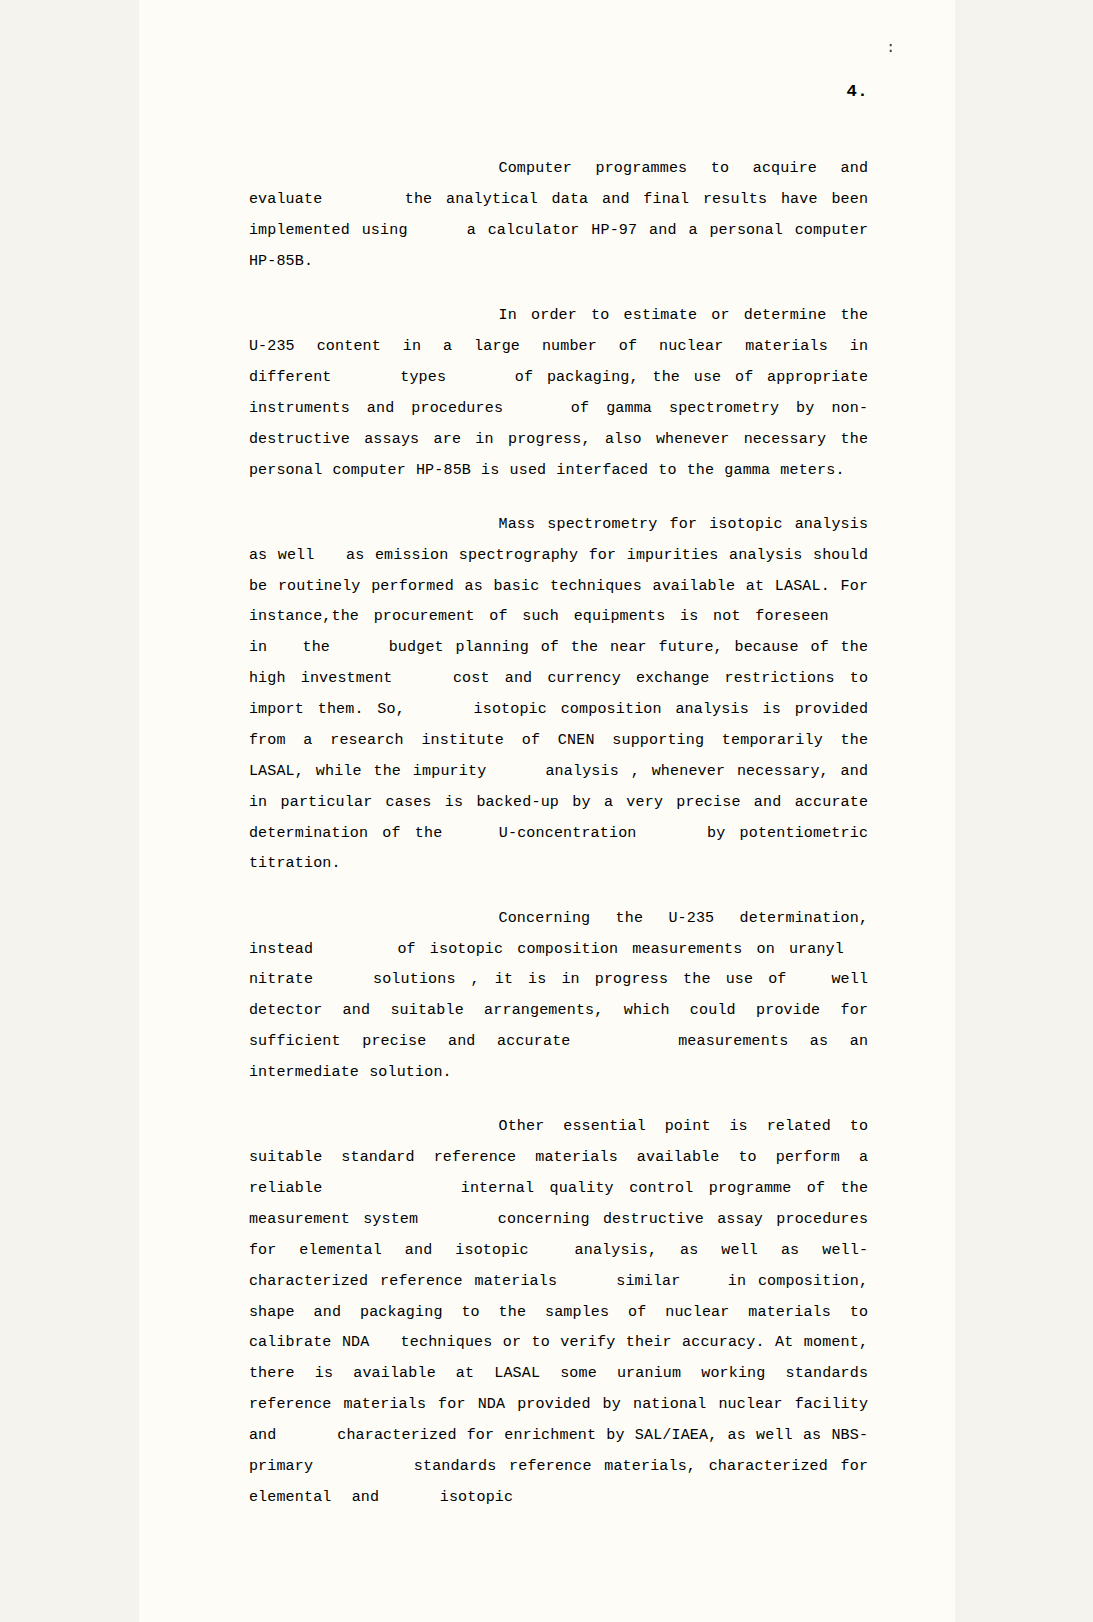:
4.
Computer programmes to acquire and evaluate the analytical data and final results have been implemented using a calculator HP-97 and a personal computer HP-85B.
In order to estimate or determine the U-235 content in a large number of nuclear materials in different types of packaging, the use of appropriate instruments and procedures of gamma spectrometry by non-destructive assays are in progress, also whenever necessary the personal computer HP-85B is used interfaced to the gamma meters.
Mass spectrometry for isotopic analysis as well as emission spectrography for impurities analysis should be routinely performed as basic techniques available at LASAL. For instance,the procurement of such equipments is not foreseen in the budget planning of the near future, because of the high investment cost and currency exchange restrictions to import them. So, isotopic composition analysis is provided from a research institute of CNEN supporting temporarily the LASAL, while the impurity analysis , whenever necessary, and in particular cases is backed-up by a very precise and accurate determination of the U-concentration by potentiometric titration.
Concerning the U-235 determination, instead of isotopic composition measurements on uranyl nitrate solutions , it is in progress the use of well detector and suitable arrangements, which could provide for sufficient precise and accurate measurements as an intermediate solution.
Other essential point is related to suitable standard reference materials available to perform a reliable internal quality control programme of the measurement system concerning destructive assay procedures for elemental and isotopic analysis, as well as well-characterized reference materials similar in composition, shape and packaging to the samples of nuclear materials to calibrate NDA techniques or to verify their accuracy. At moment, there is available at LASAL some uranium working standards reference materials for NDA provided by national nuclear facility and characterized for enrichment by SAL/IAEA, as well as NBS-primary standards reference materials, characterized for elemental and isotopic